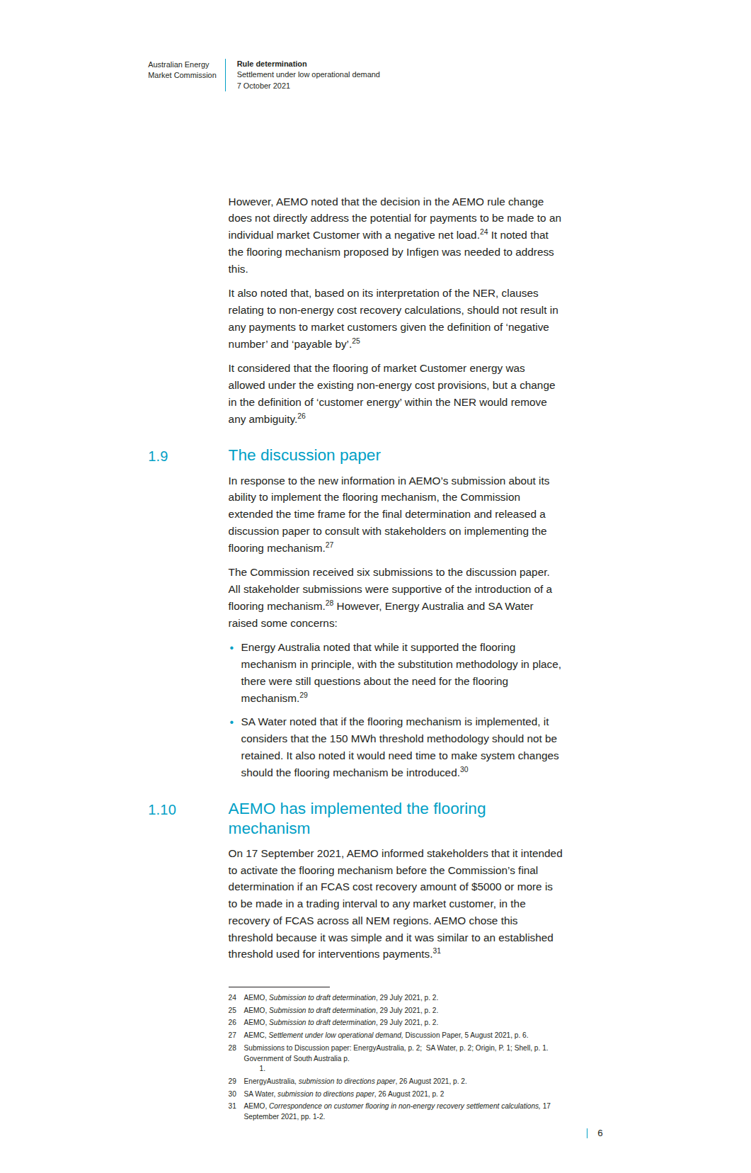Australian Energy
Market Commission
Rule determination
Settlement under low operational demand
7 October 2021
However, AEMO noted that the decision in the AEMO rule change does not directly address the potential for payments to be made to an individual market Customer with a negative net load.24 It noted that the flooring mechanism proposed by Infigen was needed to address this.
It also noted that, based on its interpretation of the NER, clauses relating to non-energy cost recovery calculations, should not result in any payments to market customers given the definition of ‘negative number’ and ‘payable by’.25
It considered that the flooring of market Customer energy was allowed under the existing non-energy cost provisions, but a change in the definition of ‘customer energy’ within the NER would remove any ambiguity.26
1.9
The discussion paper
In response to the new information in AEMO’s submission about its ability to implement the flooring mechanism, the Commission extended the time frame for the final determination and released a discussion paper to consult with stakeholders on implementing the flooring mechanism.27
The Commission received six submissions to the discussion paper. All stakeholder submissions were supportive of the introduction of a flooring mechanism.28 However, Energy Australia and SA Water raised some concerns:
Energy Australia noted that while it supported the flooring mechanism in principle, with the substitution methodology in place, there were still questions about the need for the flooring mechanism.29
SA Water noted that if the flooring mechanism is implemented, it considers that the 150 MWh threshold methodology should not be retained. It also noted it would need time to make system changes should the flooring mechanism be introduced.30
1.10
AEMO has implemented the flooring mechanism
On 17 September 2021, AEMO informed stakeholders that it intended to activate the flooring mechanism before the Commission’s final determination if an FCAS cost recovery amount of $5000 or more is to be made in a trading interval to any market customer, in the recovery of FCAS across all NEM regions. AEMO chose this threshold because it was simple and it was similar to an established threshold used for interventions payments.31
AEMO, Submission to draft determination, 29 July 2021, p. 2.
AEMO, Submission to draft determination, 29 July 2021, p. 2.
AEMO, Submission to draft determination, 29 July 2021, p. 2.
AEMC, Settlement under low operational demand, Discussion Paper, 5 August 2021, p. 6.
Submissions to Discussion paper: EnergyAustralia, p. 2; SA Water, p. 2; Origin, P. 1; Shell, p. 1. Government of South Australia p.1.
EnergyAustralia, submission to directions paper, 26 August 2021, p. 2.
SA Water, submission to directions paper, 26 August 2021, p. 2
AEMO, Correspondence on customer flooring in non-energy recovery settlement calculations, 17 September 2021, pp. 1-2.
6